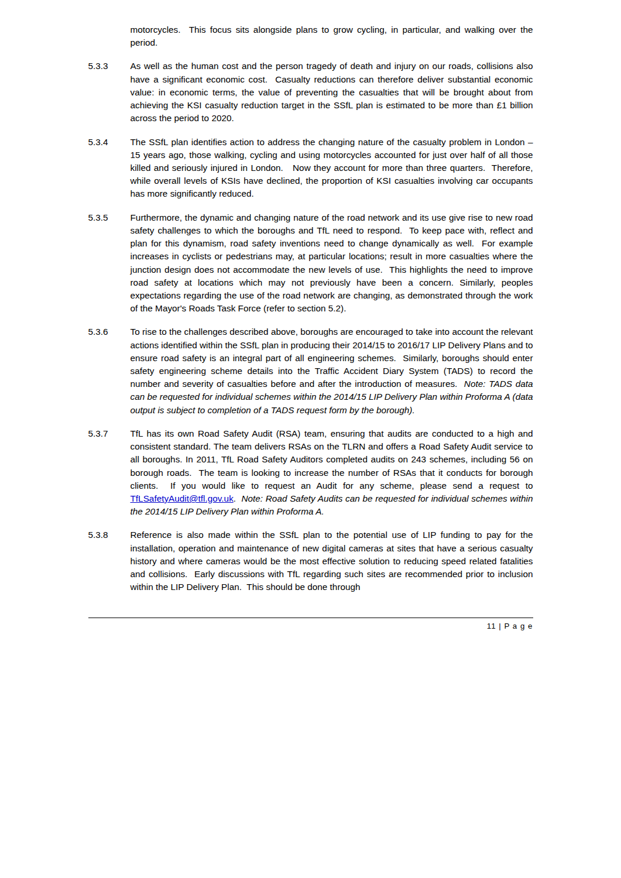motorcycles. This focus sits alongside plans to grow cycling, in particular, and walking over the period.
5.3.3
As well as the human cost and the person tragedy of death and injury on our roads, collisions also have a significant economic cost. Casualty reductions can therefore deliver substantial economic value: in economic terms, the value of preventing the casualties that will be brought about from achieving the KSI casualty reduction target in the SSfL plan is estimated to be more than £1 billion across the period to 2020.
5.3.4
The SSfL plan identifies action to address the changing nature of the casualty problem in London – 15 years ago, those walking, cycling and using motorcycles accounted for just over half of all those killed and seriously injured in London. Now they account for more than three quarters. Therefore, while overall levels of KSIs have declined, the proportion of KSI casualties involving car occupants has more significantly reduced.
5.3.5
Furthermore, the dynamic and changing nature of the road network and its use give rise to new road safety challenges to which the boroughs and TfL need to respond. To keep pace with, reflect and plan for this dynamism, road safety inventions need to change dynamically as well. For example increases in cyclists or pedestrians may, at particular locations; result in more casualties where the junction design does not accommodate the new levels of use. This highlights the need to improve road safety at locations which may not previously have been a concern. Similarly, peoples expectations regarding the use of the road network are changing, as demonstrated through the work of the Mayor's Roads Task Force (refer to section 5.2).
5.3.6
To rise to the challenges described above, boroughs are encouraged to take into account the relevant actions identified within the SSfL plan in producing their 2014/15 to 2016/17 LIP Delivery Plans and to ensure road safety is an integral part of all engineering schemes. Similarly, boroughs should enter safety engineering scheme details into the Traffic Accident Diary System (TADS) to record the number and severity of casualties before and after the introduction of measures. Note: TADS data can be requested for individual schemes within the 2014/15 LIP Delivery Plan within Proforma A (data output is subject to completion of a TADS request form by the borough).
5.3.7
TfL has its own Road Safety Audit (RSA) team, ensuring that audits are conducted to a high and consistent standard. The team delivers RSAs on the TLRN and offers a Road Safety Audit service to all boroughs. In 2011, TfL Road Safety Auditors completed audits on 243 schemes, including 56 on borough roads. The team is looking to increase the number of RSAs that it conducts for borough clients. If you would like to request an Audit for any scheme, please send a request to TfLSafetyAudit@tfl.gov.uk. Note: Road Safety Audits can be requested for individual schemes within the 2014/15 LIP Delivery Plan within Proforma A.
5.3.8
Reference is also made within the SSfL plan to the potential use of LIP funding to pay for the installation, operation and maintenance of new digital cameras at sites that have a serious casualty history and where cameras would be the most effective solution to reducing speed related fatalities and collisions. Early discussions with TfL regarding such sites are recommended prior to inclusion within the LIP Delivery Plan. This should be done through
11 | P a g e